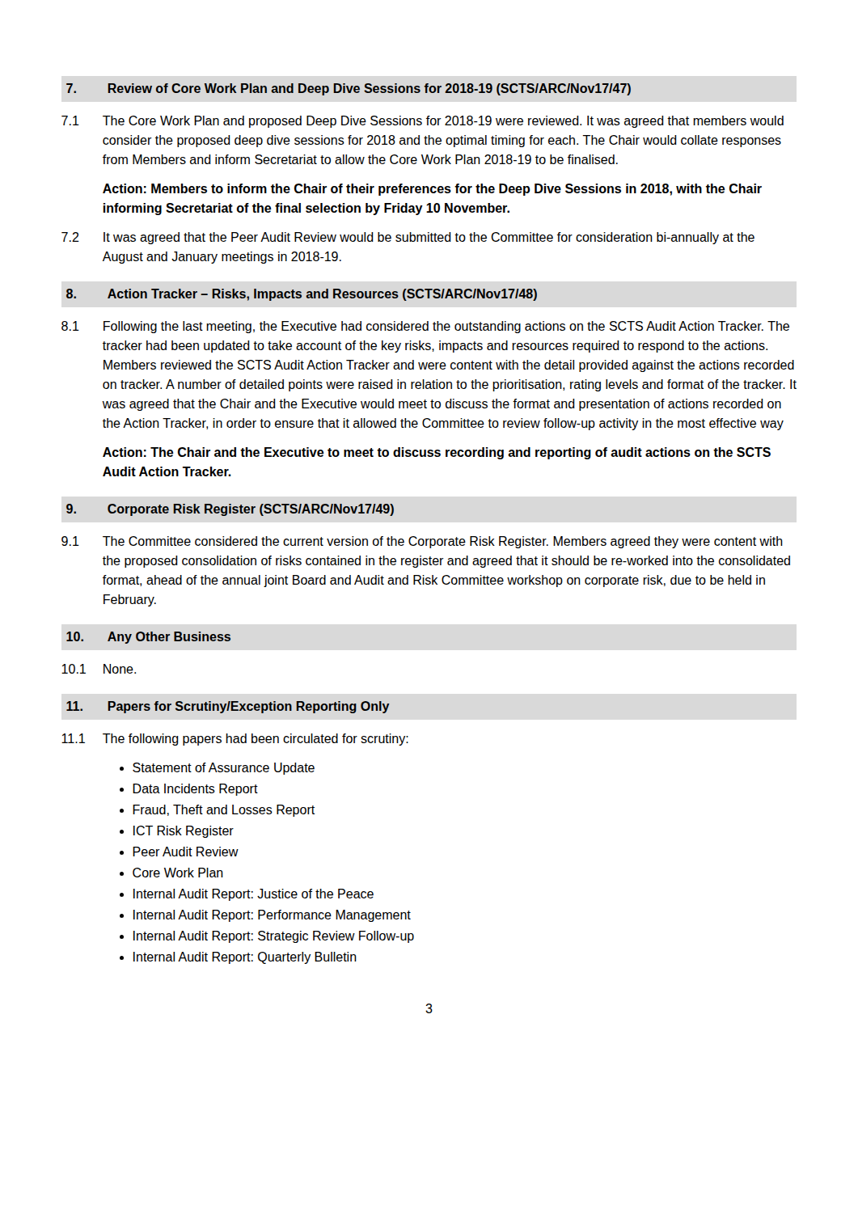7. Review of Core Work Plan and Deep Dive Sessions for 2018-19 (SCTS/ARC/Nov17/47)
7.1 The Core Work Plan and proposed Deep Dive Sessions for 2018-19 were reviewed. It was agreed that members would consider the proposed deep dive sessions for 2018 and the optimal timing for each. The Chair would collate responses from Members and inform Secretariat to allow the Core Work Plan 2018-19 to be finalised.
Action: Members to inform the Chair of their preferences for the Deep Dive Sessions in 2018, with the Chair informing Secretariat of the final selection by Friday 10 November.
7.2 It was agreed that the Peer Audit Review would be submitted to the Committee for consideration bi-annually at the August and January meetings in 2018-19.
8. Action Tracker – Risks, Impacts and Resources (SCTS/ARC/Nov17/48)
8.1 Following the last meeting, the Executive had considered the outstanding actions on the SCTS Audit Action Tracker. The tracker had been updated to take account of the key risks, impacts and resources required to respond to the actions. Members reviewed the SCTS Audit Action Tracker and were content with the detail provided against the actions recorded on tracker. A number of detailed points were raised in relation to the prioritisation, rating levels and format of the tracker. It was agreed that the Chair and the Executive would meet to discuss the format and presentation of actions recorded on the Action Tracker, in order to ensure that it allowed the Committee to review follow-up activity in the most effective way
Action: The Chair and the Executive to meet to discuss recording and reporting of audit actions on the SCTS Audit Action Tracker.
9. Corporate Risk Register (SCTS/ARC/Nov17/49)
9.1 The Committee considered the current version of the Corporate Risk Register. Members agreed they were content with the proposed consolidation of risks contained in the register and agreed that it should be re-worked into the consolidated format, ahead of the annual joint Board and Audit and Risk Committee workshop on corporate risk, due to be held in February.
10. Any Other Business
10.1 None.
11. Papers for Scrutiny/Exception Reporting Only
11.1 The following papers had been circulated for scrutiny:
Statement of Assurance Update
Data Incidents Report
Fraud, Theft and Losses Report
ICT Risk Register
Peer Audit Review
Core Work Plan
Internal Audit Report: Justice of the Peace
Internal Audit Report: Performance Management
Internal Audit Report: Strategic Review Follow-up
Internal Audit Report: Quarterly Bulletin
3